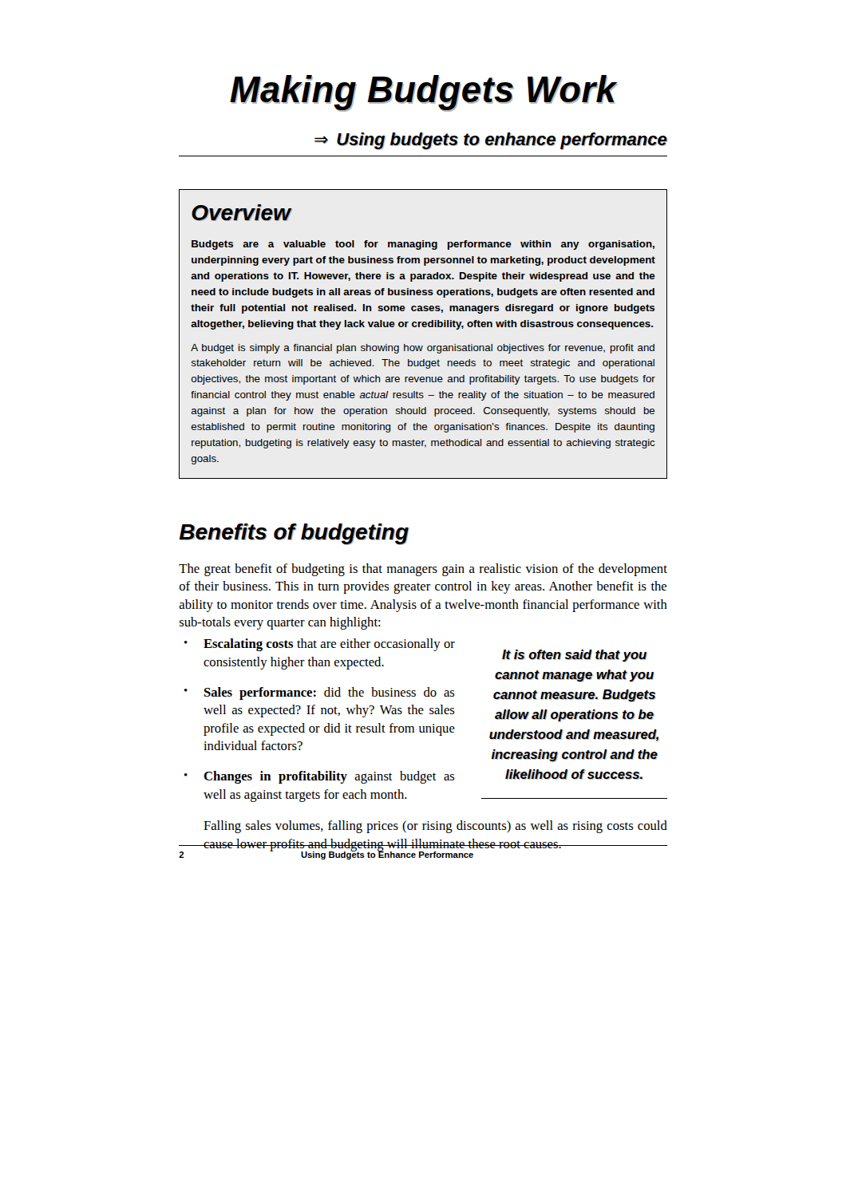Making Budgets Work
⇒ Using budgets to enhance performance
Overview
Budgets are a valuable tool for managing performance within any organisation, underpinning every part of the business from personnel to marketing, product development and operations to IT. However, there is a paradox. Despite their widespread use and the need to include budgets in all areas of business operations, budgets are often resented and their full potential not realised. In some cases, managers disregard or ignore budgets altogether, believing that they lack value or credibility, often with disastrous consequences.
A budget is simply a financial plan showing how organisational objectives for revenue, profit and stakeholder return will be achieved. The budget needs to meet strategic and operational objectives, the most important of which are revenue and profitability targets. To use budgets for financial control they must enable actual results – the reality of the situation – to be measured against a plan for how the operation should proceed. Consequently, systems should be established to permit routine monitoring of the organisation's finances. Despite its daunting reputation, budgeting is relatively easy to master, methodical and essential to achieving strategic goals.
Benefits of budgeting
The great benefit of budgeting is that managers gain a realistic vision of the development of their business. This in turn provides greater control in key areas. Another benefit is the ability to monitor trends over time. Analysis of a twelve-month financial performance with sub-totals every quarter can highlight:
Escalating costs that are either occasionally or consistently higher than expected.
Sales performance: did the business do as well as expected? If not, why? Was the sales profile as expected or did it result from unique individual factors?
Changes in profitability against budget as well as against targets for each month.
It is often said that you cannot manage what you cannot measure. Budgets allow all operations to be understood and measured, increasing control and the likelihood of success.
Falling sales volumes, falling prices (or rising discounts) as well as rising costs could cause lower profits and budgeting will illuminate these root causes.
2
Using Budgets to Enhance Performance